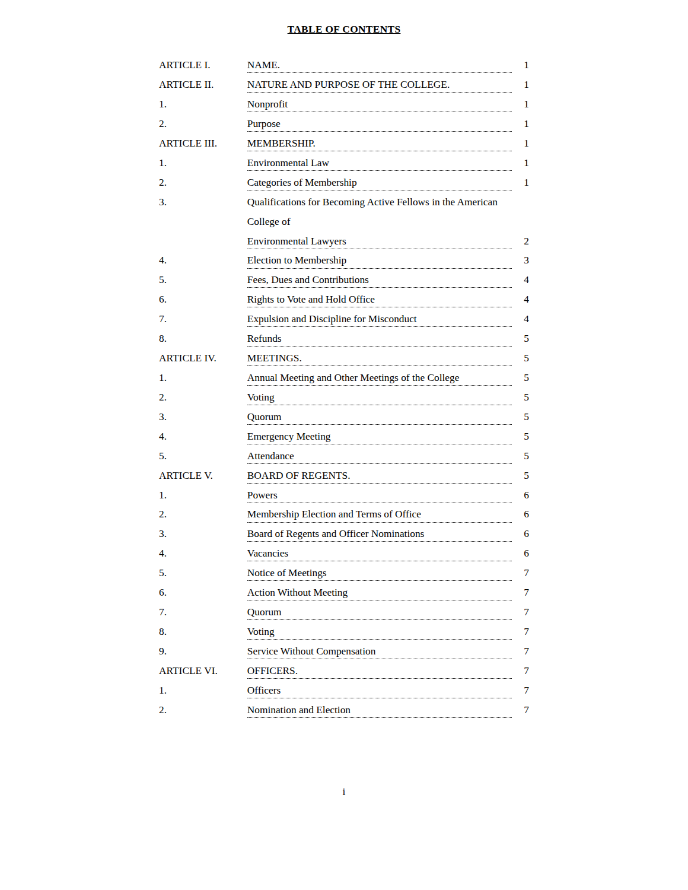TABLE OF CONTENTS
| ARTICLE I. | NAME. | 1 |
| ARTICLE II. | NATURE AND PURPOSE OF THE COLLEGE. | 1 |
| 1. | Nonprofit | 1 |
| 2. | Purpose | 1 |
| ARTICLE III. | MEMBERSHIP. | 1 |
| 1. | Environmental Law | 1 |
| 2. | Categories of Membership | 1 |
| 3. | Qualifications for Becoming Active Fellows in the American College of Environmental Lawyers | 2 |
| 4. | Election to Membership | 3 |
| 5. | Fees, Dues and Contributions | 4 |
| 6. | Rights to Vote and Hold Office | 4 |
| 7. | Expulsion and Discipline for Misconduct | 4 |
| 8. | Refunds | 5 |
| ARTICLE IV. | MEETINGS. | 5 |
| 1. | Annual Meeting and Other Meetings of the College | 5 |
| 2. | Voting | 5 |
| 3. | Quorum | 5 |
| 4. | Emergency Meeting | 5 |
| 5. | Attendance | 5 |
| ARTICLE V. | BOARD OF REGENTS. | 5 |
| 1. | Powers | 6 |
| 2. | Membership Election and Terms of Office | 6 |
| 3. | Board of Regents and Officer Nominations | 6 |
| 4. | Vacancies | 6 |
| 5. | Notice of Meetings | 7 |
| 6. | Action Without Meeting | 7 |
| 7. | Quorum | 7 |
| 8. | Voting | 7 |
| 9. | Service Without Compensation | 7 |
| ARTICLE VI. | OFFICERS. | 7 |
| 1. | Officers | 7 |
| 2. | Nomination and Election | 7 |
i